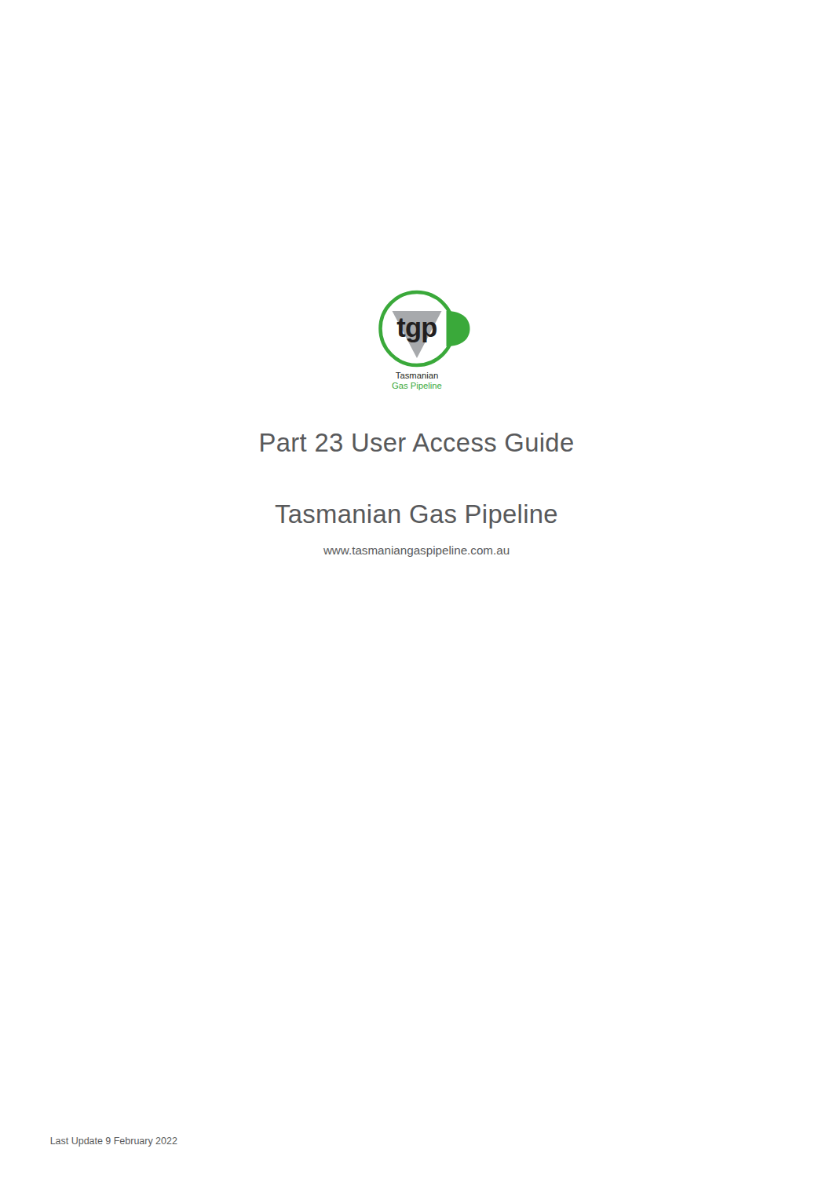tgp Tasmanian Gas Pipeline
Part 23 User Access Guide
Tasmanian Gas Pipeline
www.tasmaniangaspipeline.com.au
Last Update 9 February 2022